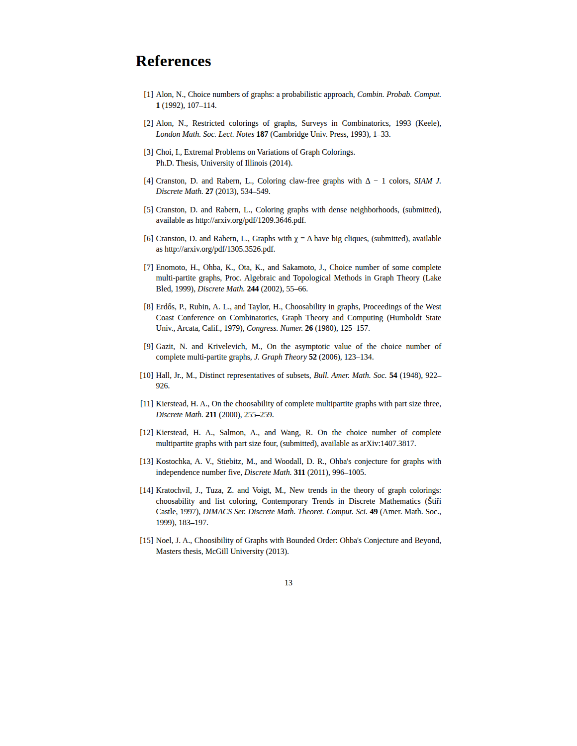References
[1] Alon, N., Choice numbers of graphs: a probabilistic approach, Combin. Probab. Comput. 1 (1992), 107–114.
[2] Alon, N., Restricted colorings of graphs, Surveys in Combinatorics, 1993 (Keele), London Math. Soc. Lect. Notes 187 (Cambridge Univ. Press, 1993), 1–33.
[3] Choi, I., Extremal Problems on Variations of Graph Colorings.
Ph.D. Thesis, University of Illinois (2014).
[4] Cranston, D. and Rabern, L., Coloring claw-free graphs with Δ − 1 colors, SIAM J. Discrete Math. 27 (2013), 534–549.
[5] Cranston, D. and Rabern, L., Coloring graphs with dense neighborhoods, (submitted), available as http://arxiv.org/pdf/1209.3646.pdf.
[6] Cranston, D. and Rabern, L., Graphs with χ = Δ have big cliques, (submitted), available as http://arxiv.org/pdf/1305.3526.pdf.
[7] Enomoto, H., Ohba, K., Ota, K., and Sakamoto, J., Choice number of some complete multi-partite graphs, Proc. Algebraic and Topological Methods in Graph Theory (Lake Bled, 1999), Discrete Math. 244 (2002), 55–66.
[8] Erdős, P., Rubin, A. L., and Taylor, H., Choosability in graphs, Proceedings of the West Coast Conference on Combinatorics, Graph Theory and Computing (Humboldt State Univ., Arcata, Calif., 1979), Congress. Numer. 26 (1980), 125–157.
[9] Gazit, N. and Krivelevich, M., On the asymptotic value of the choice number of complete multi-partite graphs, J. Graph Theory 52 (2006), 123–134.
[10] Hall, Jr., M., Distinct representatives of subsets, Bull. Amer. Math. Soc. 54 (1948), 922–926.
[11] Kierstead, H. A., On the choosability of complete multipartite graphs with part size three, Discrete Math. 211 (2000), 255–259.
[12] Kierstead, H. A., Salmon, A., and Wang, R. On the choice number of complete multipartite graphs with part size four, (submitted), available as arXiv:1407.3817.
[13] Kostochka, A. V., Stiebitz, M., and Woodall, D. R., Ohba's conjecture for graphs with independence number five, Discrete Math. 311 (2011), 996–1005.
[14] Kratochvíl, J., Tuza, Z. and Voigt, M., New trends in the theory of graph colorings: choosability and list coloring, Contemporary Trends in Discrete Mathematics (Štiří Castle, 1997), DIMACS Ser. Discrete Math. Theoret. Comput. Sci. 49 (Amer. Math. Soc., 1999), 183–197.
[15] Noel, J. A., Choosibility of Graphs with Bounded Order: Ohba's Conjecture and Beyond, Masters thesis, McGill University (2013).
13